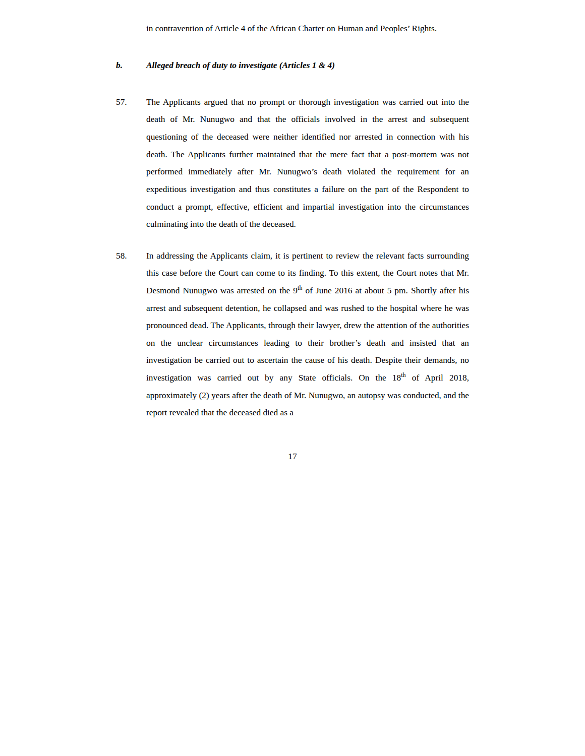in contravention of Article 4 of the African Charter on Human and Peoples’ Rights.
b. Alleged breach of duty to investigate (Articles 1 & 4)
57.
The Applicants argued that no prompt or thorough investigation was carried out into the death of Mr. Nunugwo and that the officials involved in the arrest and subsequent questioning of the deceased were neither identified nor arrested in connection with his death. The Applicants further maintained that the mere fact that a post-mortem was not performed immediately after Mr. Nunugwo’s death violated the requirement for an expeditious investigation and thus constitutes a failure on the part of the Respondent to conduct a prompt, effective, efficient and impartial investigation into the circumstances culminating into the death of the deceased.
58.
In addressing the Applicants claim, it is pertinent to review the relevant facts surrounding this case before the Court can come to its finding. To this extent, the Court notes that Mr. Desmond Nunugwo was arrested on the 9th of June 2016 at about 5 pm. Shortly after his arrest and subsequent detention, he collapsed and was rushed to the hospital where he was pronounced dead. The Applicants, through their lawyer, drew the attention of the authorities on the unclear circumstances leading to their brother’s death and insisted that an investigation be carried out to ascertain the cause of his death. Despite their demands, no investigation was carried out by any State officials. On the 18th of April 2018, approximately (2) years after the death of Mr. Nunugwo, an autopsy was conducted, and the report revealed that the deceased died as a
17